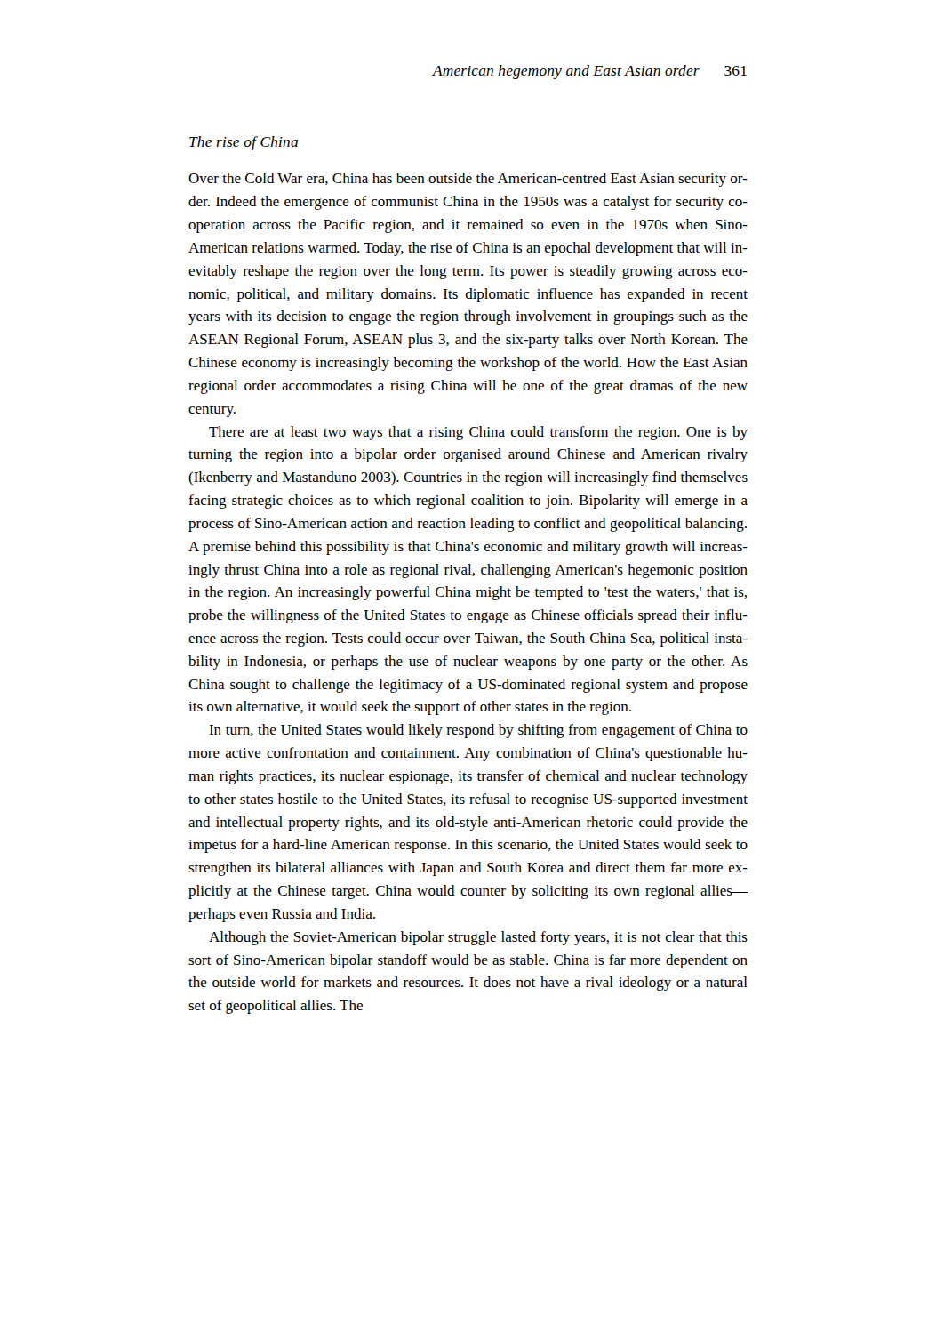American hegemony and East Asian order 361
The rise of China
Over the Cold War era, China has been outside the American-centred East Asian security order. Indeed the emergence of communist China in the 1950s was a catalyst for security cooperation across the Pacific region, and it remained so even in the 1970s when Sino-American relations warmed. Today, the rise of China is an epochal development that will inevitably reshape the region over the long term. Its power is steadily growing across economic, political, and military domains. Its diplomatic influence has expanded in recent years with its decision to engage the region through involvement in groupings such as the ASEAN Regional Forum, ASEAN plus 3, and the six-party talks over North Korean. The Chinese economy is increasingly becoming the workshop of the world. How the East Asian regional order accommodates a rising China will be one of the great dramas of the new century.
There are at least two ways that a rising China could transform the region. One is by turning the region into a bipolar order organised around Chinese and American rivalry (Ikenberry and Mastanduno 2003). Countries in the region will increasingly find themselves facing strategic choices as to which regional coalition to join. Bipolarity will emerge in a process of Sino-American action and reaction leading to conflict and geopolitical balancing. A premise behind this possibility is that China's economic and military growth will increasingly thrust China into a role as regional rival, challenging American's hegemonic position in the region. An increasingly powerful China might be tempted to 'test the waters,' that is, probe the willingness of the United States to engage as Chinese officials spread their influence across the region. Tests could occur over Taiwan, the South China Sea, political instability in Indonesia, or perhaps the use of nuclear weapons by one party or the other. As China sought to challenge the legitimacy of a US-dominated regional system and propose its own alternative, it would seek the support of other states in the region.
In turn, the United States would likely respond by shifting from engagement of China to more active confrontation and containment. Any combination of China's questionable human rights practices, its nuclear espionage, its transfer of chemical and nuclear technology to other states hostile to the United States, its refusal to recognise US-supported investment and intellectual property rights, and its old-style anti-American rhetoric could provide the impetus for a hard-line American response. In this scenario, the United States would seek to strengthen its bilateral alliances with Japan and South Korea and direct them far more explicitly at the Chinese target. China would counter by soliciting its own regional allies—perhaps even Russia and India.
Although the Soviet-American bipolar struggle lasted forty years, it is not clear that this sort of Sino-American bipolar standoff would be as stable. China is far more dependent on the outside world for markets and resources. It does not have a rival ideology or a natural set of geopolitical allies. The